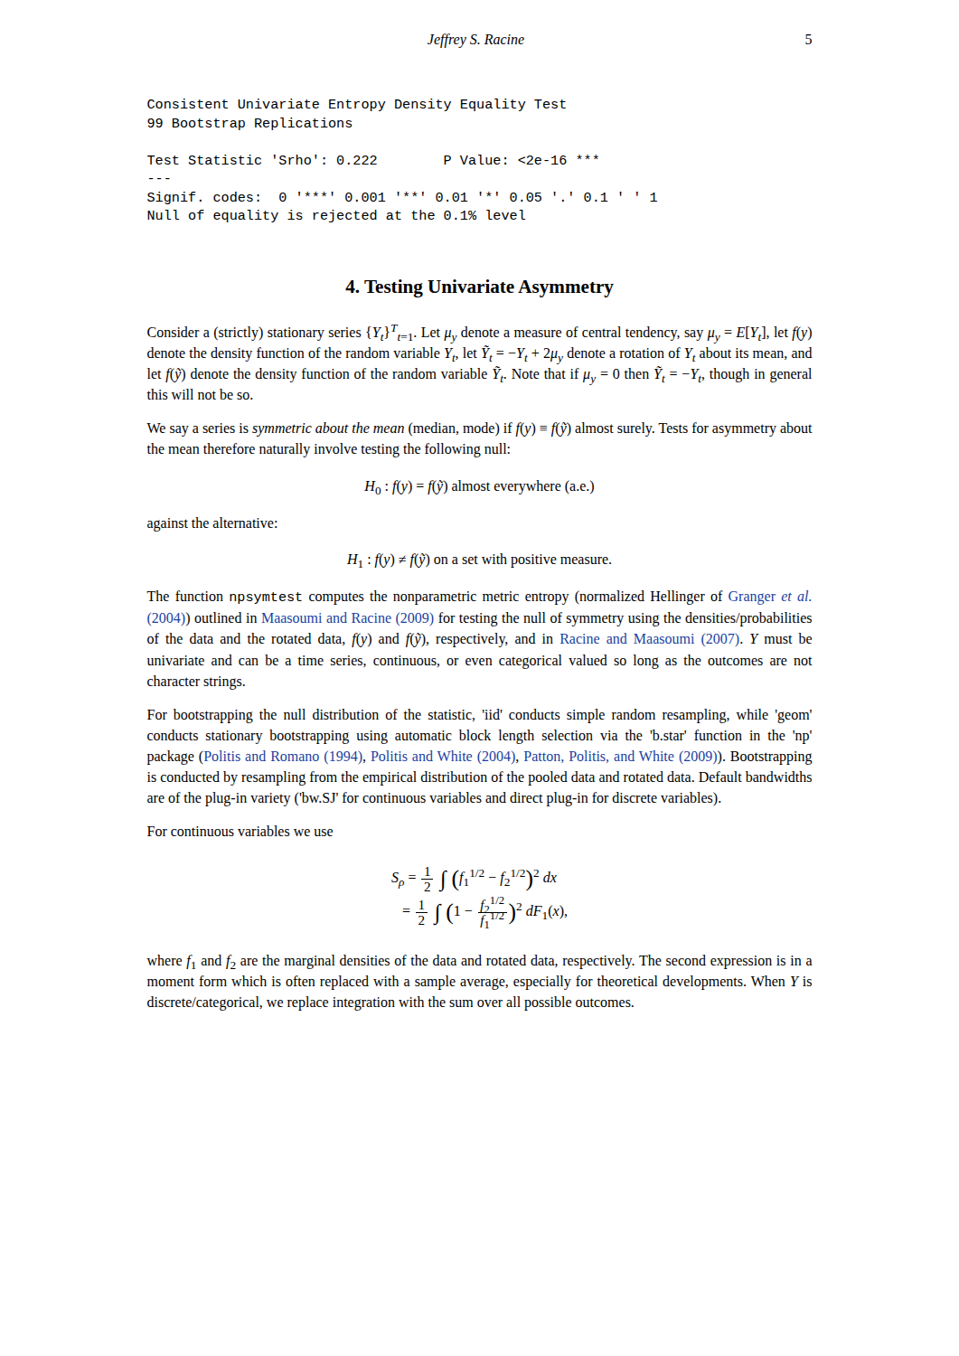Jeffrey S. Racine 5
Consistent Univariate Entropy Density Equality Test
99 Bootstrap Replications

Test Statistic 'Srho': 0.222        P Value: <2e-16 ***
---
Signif. codes:  0 '***' 0.001 '**' 0.01 '*' 0.05 '.' 0.1 ' ' 1
Null of equality is rejected at the 0.1% level
4. Testing Univariate Asymmetry
Consider a (strictly) stationary series {Yt}Tt=1. Let μy denote a measure of central tendency, say μy = E[Yt], let f(y) denote the density function of the random variable Yt, let Ỹt = −Yt + 2μy denote a rotation of Yt about its mean, and let f(ỹ) denote the density function of the random variable Ỹt. Note that if μy = 0 then Ỹt = −Yt, though in general this will not be so.
We say a series is symmetric about the mean (median, mode) if f(y) ≡ f(ỹ) almost surely. Tests for asymmetry about the mean therefore naturally involve testing the following null:
H0 : f(y) = f(ỹ) almost everywhere (a.e.)
against the alternative:
H1 : f(y) ≠ f(ỹ) on a set with positive measure.
The function npsymtest computes the nonparametric metric entropy (normalized Hellinger of Granger et al. (2004)) outlined in Maasoumi and Racine (2009) for testing the null of symmetry using the densities/probabilities of the data and the rotated data, f(y) and f(ỹ), respectively, and in Racine and Maasoumi (2007). Y must be univariate and can be a time series, continuous, or even categorical valued so long as the outcomes are not character strings.
For bootstrapping the null distribution of the statistic, 'iid' conducts simple random resampling, while 'geom' conducts stationary bootstrapping using automatic block length selection via the 'b.star' function in the 'np' package (Politis and Romano (1994), Politis and White (2004), Patton, Politis, and White (2009)). Bootstrapping is conducted by resampling from the empirical distribution of the pooled data and rotated data. Default bandwidths are of the plug-in variety ('bw.SJ' for continuous variables and direct plug-in for discrete variables).
For continuous variables we use
Sρ = 12 ∫ (f11/2 − f21/2)2 dx = 12 ∫ (1 − f21/2 f11/2)2 dF1(x),
where f1 and f2 are the marginal densities of the data and rotated data, respectively. The second expression is in a moment form which is often replaced with a sample average, especially for theoretical developments. When Y is discrete/categorical, we replace integration with the sum over all possible outcomes.